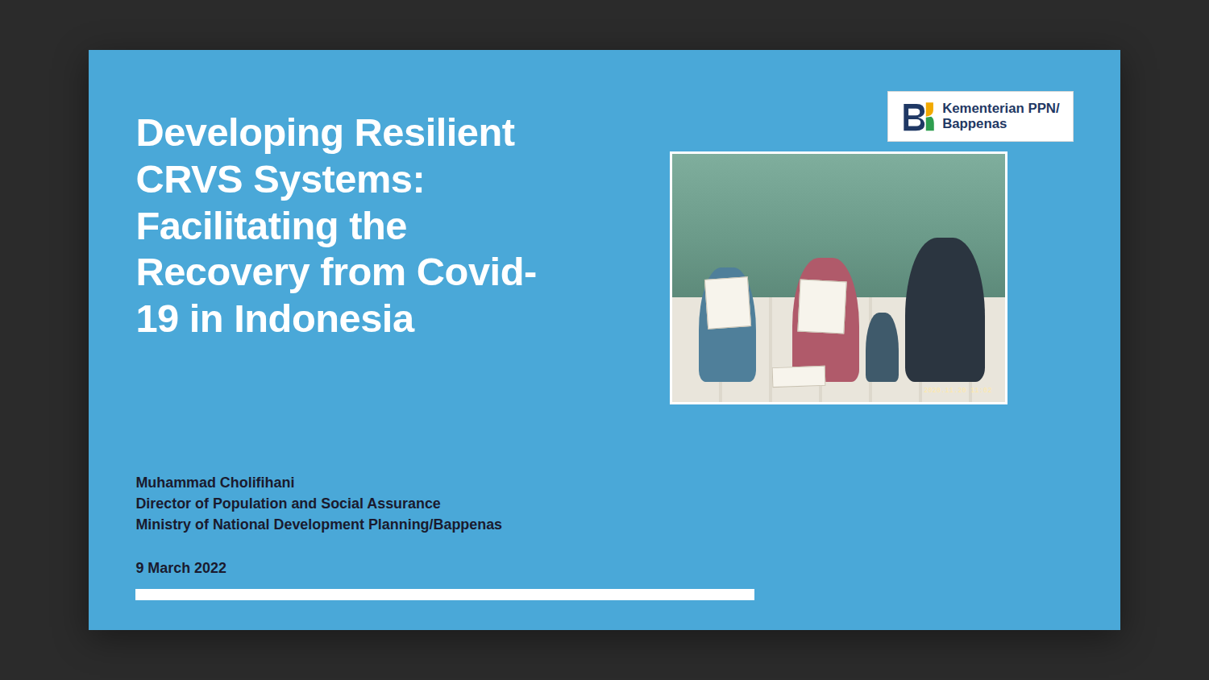Kementerian PPN/
Bappenas
Developing Resilient CRVS Systems: Facilitating the Recovery from Covid-19 in Indonesia
2020.11.20 11:02
Muhammad Cholifihani
Director of Population and Social Assurance
Ministry of National Development Planning/Bappenas
9 March 2022